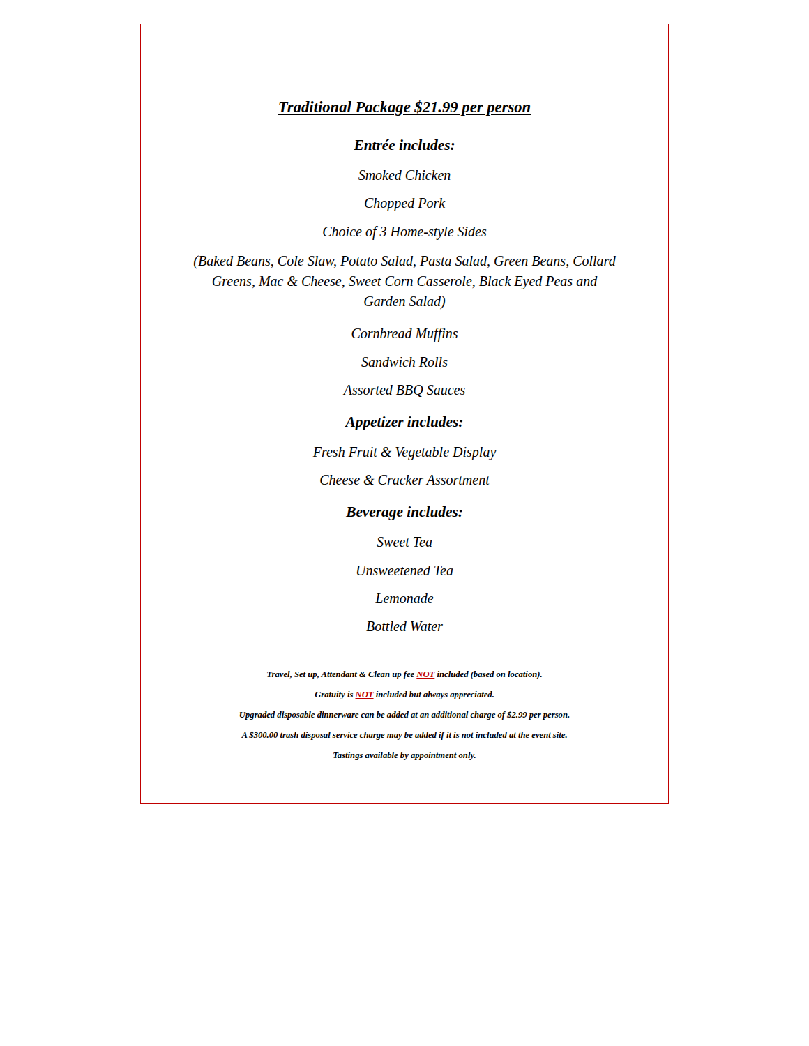Traditional Package $21.99 per person
Entrée includes:
Smoked Chicken
Chopped Pork
Choice of 3 Home-style Sides
(Baked Beans, Cole Slaw, Potato Salad, Pasta Salad, Green Beans, Collard Greens, Mac & Cheese, Sweet Corn Casserole, Black Eyed Peas and Garden Salad)
Cornbread Muffins
Sandwich Rolls
Assorted BBQ Sauces
Appetizer includes:
Fresh Fruit & Vegetable Display
Cheese & Cracker Assortment
Beverage includes:
Sweet Tea
Unsweetened Tea
Lemonade
Bottled Water
Travel, Set up, Attendant & Clean up fee NOT included (based on location).
Gratuity is NOT included but always appreciated.
Upgraded disposable dinnerware can be added at an additional charge of $2.99 per person.
A $300.00 trash disposal service charge may be added if it is not included at the event site.
Tastings available by appointment only.